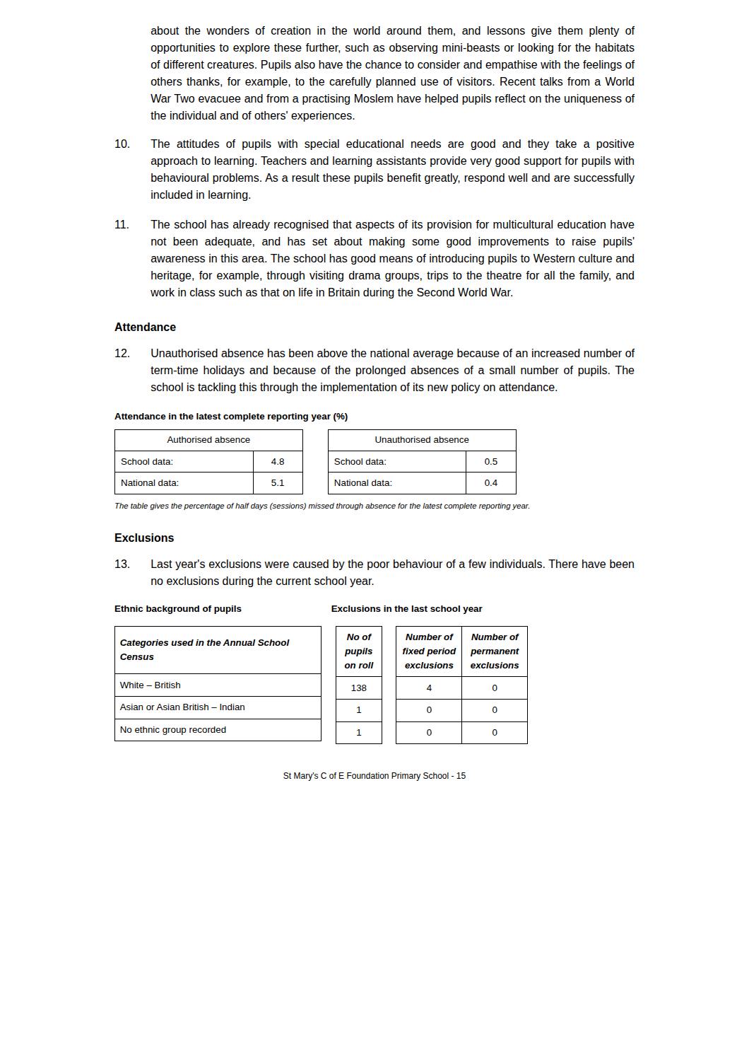about the wonders of creation in the world around them, and lessons give them plenty of opportunities to explore these further, such as observing mini-beasts or looking for the habitats of different creatures. Pupils also have the chance to consider and empathise with the feelings of others thanks, for example, to the carefully planned use of visitors. Recent talks from a World War Two evacuee and from a practising Moslem have helped pupils reflect on the uniqueness of the individual and of others' experiences.
10. The attitudes of pupils with special educational needs are good and they take a positive approach to learning. Teachers and learning assistants provide very good support for pupils with behavioural problems. As a result these pupils benefit greatly, respond well and are successfully included in learning.
11. The school has already recognised that aspects of its provision for multicultural education have not been adequate, and has set about making some good improvements to raise pupils' awareness in this area. The school has good means of introducing pupils to Western culture and heritage, for example, through visiting drama groups, trips to the theatre for all the family, and work in class such as that on life in Britain during the Second World War.
Attendance
12. Unauthorised absence has been above the national average because of an increased number of term-time holidays and because of the prolonged absences of a small number of pupils. The school is tackling this through the implementation of its new policy on attendance.
Attendance in the latest complete reporting year (%)
| Authorised absence |
| --- |
| School data: | 4.8 |
| National data: | 5.1 |
| Unauthorised absence |
| --- |
| School data: | 0.5 |
| National data: | 0.4 |
The table gives the percentage of half days (sessions) missed through absence for the latest complete reporting year.
Exclusions
13. Last year's exclusions were caused by the poor behaviour of a few individuals. There have been no exclusions during the current school year.
Ethnic background of pupils Exclusions in the last school year
| Categories used in the Annual School Census |
| --- |
| White – British |
| Asian or Asian British – Indian |
| No ethnic group recorded |
| No of pupils on roll |
| --- |
| 138 |
| 1 |
| 1 |
| Number of fixed period exclusions | Number of permanent exclusions |
| --- | --- |
| 4 | 0 |
| 0 | 0 |
| 0 | 0 |
St Mary's C of E Foundation Primary School - 15